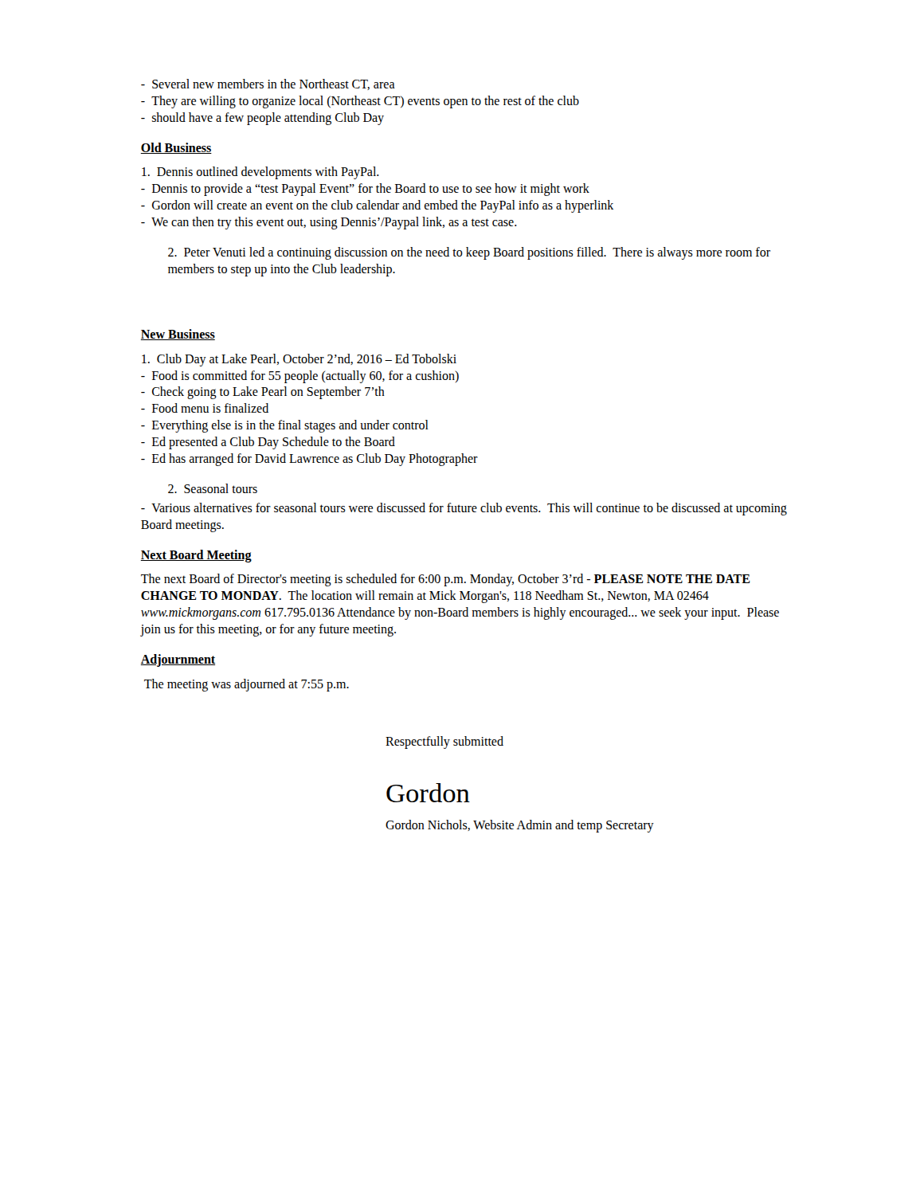Several new members in the Northeast CT, area
They are willing to organize local (Northeast CT) events open to the rest of the club
should have a few people attending Club Day
Old Business
Dennis outlined developments with PayPal.
Dennis to provide a “test Paypal Event” for the Board to use to see how it might work
Gordon will create an event on the club calendar and embed the PayPal info as a hyperlink
We can then try this event out, using Dennis’/Paypal link, as a test case.
2. Peter Venuti led a continuing discussion on the need to keep Board positions filled. There is always more room for members to step up into the Club leadership.
New Business
Club Day at Lake Pearl, October 2’nd, 2016 – Ed Tobolski
Food is committed for 55 people (actually 60, for a cushion)
Check going to Lake Pearl on September 7’th
Food menu is finalized
Everything else is in the final stages and under control
Ed presented a Club Day Schedule to the Board
Ed has arranged for David Lawrence as Club Day Photographer
2. Seasonal tours
Various alternatives for seasonal tours were discussed for future club events. This will continue to be discussed at upcoming Board meetings.
Next Board Meeting
The next Board of Director's meeting is scheduled for 6:00 p.m. Monday, October 3’rd - PLEASE NOTE THE DATE CHANGE TO MONDAY. The location will remain at Mick Morgan's, 118 Needham St., Newton, MA 02464 www.mickmorgans.com 617.795.0136 Attendance by non-Board members is highly encouraged... we seek your input. Please join us for this meeting, or for any future meeting.
Adjournment
The meeting was adjourned at 7:55 p.m.
Respectfully submitted
Gordon
Gordon Nichols, Website Admin and temp Secretary